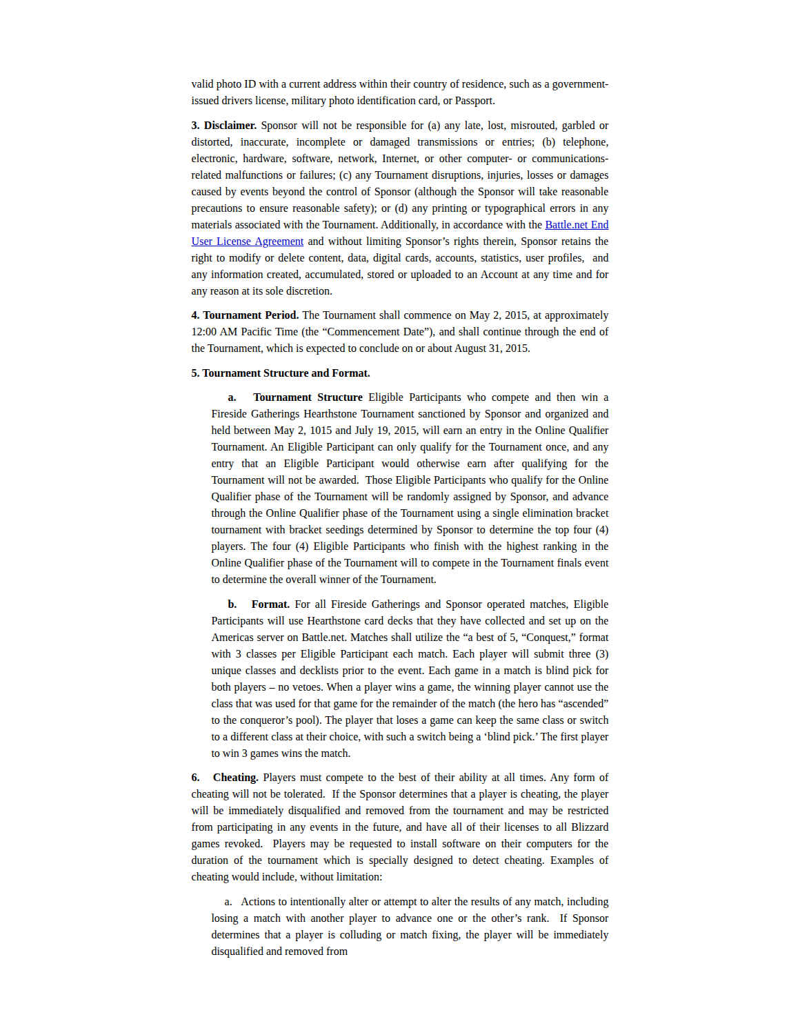valid photo ID with a current address within their country of residence, such as a government-issued drivers license, military photo identification card, or Passport.
3. Disclaimer. Sponsor will not be responsible for (a) any late, lost, misrouted, garbled or distorted, inaccurate, incomplete or damaged transmissions or entries; (b) telephone, electronic, hardware, software, network, Internet, or other computer- or communications-related malfunctions or failures; (c) any Tournament disruptions, injuries, losses or damages caused by events beyond the control of Sponsor (although the Sponsor will take reasonable precautions to ensure reasonable safety); or (d) any printing or typographical errors in any materials associated with the Tournament. Additionally, in accordance with the Battle.net End User License Agreement and without limiting Sponsor’s rights therein, Sponsor retains the right to modify or delete content, data, digital cards, accounts, statistics, user profiles, and any information created, accumulated, stored or uploaded to an Account at any time and for any reason at its sole discretion.
4. Tournament Period. The Tournament shall commence on May 2, 2015, at approximately 12:00 AM Pacific Time (the “Commencement Date”), and shall continue through the end of the Tournament, which is expected to conclude on or about August 31, 2015.
5. Tournament Structure and Format.
a. Tournament Structure Eligible Participants who compete and then win a Fireside Gatherings Hearthstone Tournament sanctioned by Sponsor and organized and held between May 2, 1015 and July 19, 2015, will earn an entry in the Online Qualifier Tournament. An Eligible Participant can only qualify for the Tournament once, and any entry that an Eligible Participant would otherwise earn after qualifying for the Tournament will not be awarded. Those Eligible Participants who qualify for the Online Qualifier phase of the Tournament will be randomly assigned by Sponsor, and advance through the Online Qualifier phase of the Tournament using a single elimination bracket tournament with bracket seedings determined by Sponsor to determine the top four (4) players. The four (4) Eligible Participants who finish with the highest ranking in the Online Qualifier phase of the Tournament will to compete in the Tournament finals event to determine the overall winner of the Tournament.
b. Format. For all Fireside Gatherings and Sponsor operated matches, Eligible Participants will use Hearthstone card decks that they have collected and set up on the Americas server on Battle.net. Matches shall utilize the “a best of 5, “Conquest,” format with 3 classes per Eligible Participant each match. Each player will submit three (3) unique classes and decklists prior to the event. Each game in a match is blind pick for both players – no vetoes. When a player wins a game, the winning player cannot use the class that was used for that game for the remainder of the match (the hero has “ascended” to the conqueror’s pool). The player that loses a game can keep the same class or switch to a different class at their choice, with such a switch being a ‘blind pick.’ The first player to win 3 games wins the match.
6. Cheating. Players must compete to the best of their ability at all times. Any form of cheating will not be tolerated. If the Sponsor determines that a player is cheating, the player will be immediately disqualified and removed from the tournament and may be restricted from participating in any events in the future, and have all of their licenses to all Blizzard games revoked. Players may be requested to install software on their computers for the duration of the tournament which is specially designed to detect cheating. Examples of cheating would include, without limitation:
a. Actions to intentionally alter or attempt to alter the results of any match, including losing a match with another player to advance one or the other’s rank. If Sponsor determines that a player is colluding or match fixing, the player will be immediately disqualified and removed from